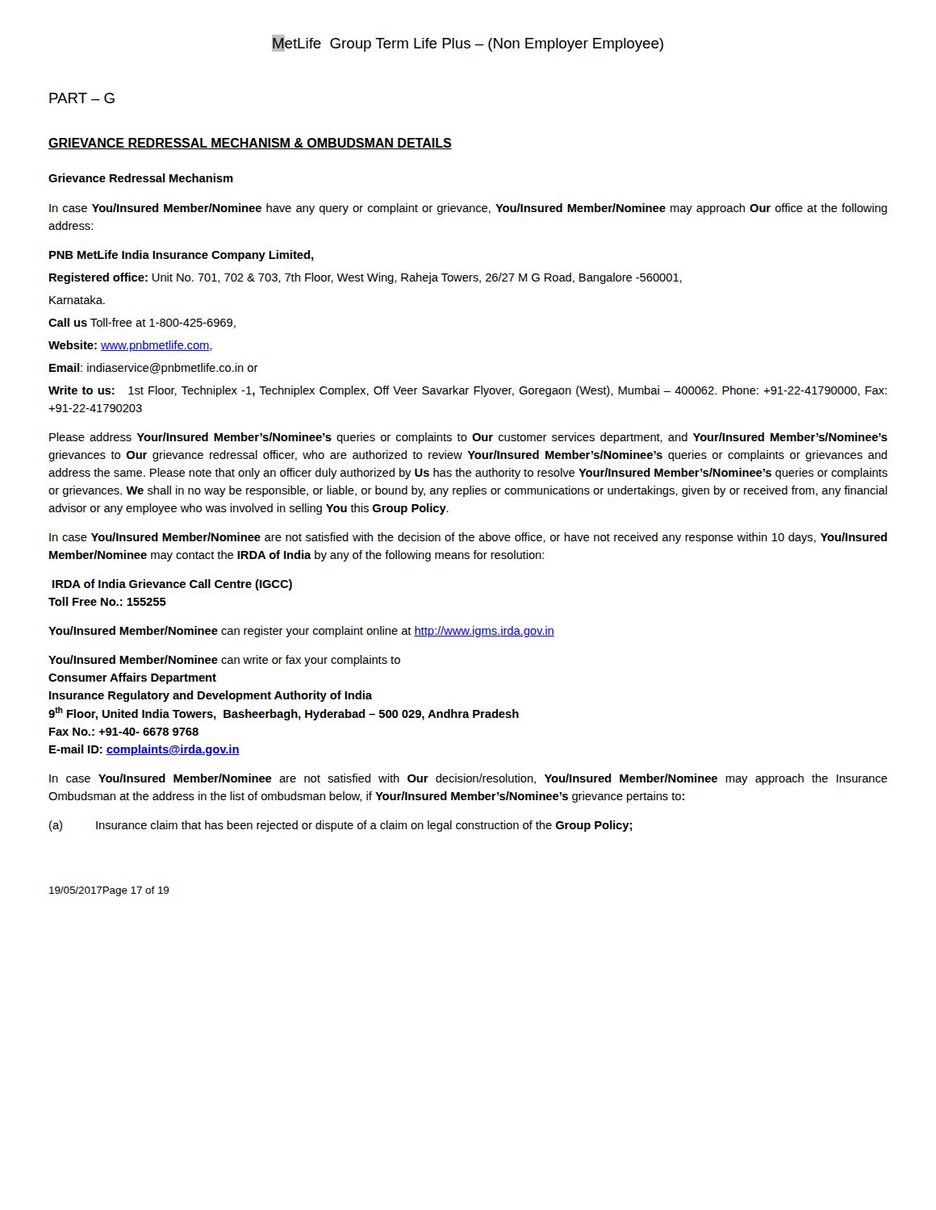MetLife Group Term Life Plus – (Non Employer Employee)
PART – G
GRIEVANCE REDRESSAL MECHANISM & OMBUDSMAN DETAILS
Grievance Redressal Mechanism
In case You/Insured Member/Nominee have any query or complaint or grievance, You/Insured Member/Nominee may approach Our office at the following address:
PNB MetLife India Insurance Company Limited,
Registered office: Unit No. 701, 702 & 703, 7th Floor, West Wing, Raheja Towers, 26/27 M G Road, Bangalore -560001,
Karnataka.
Call us Toll-free at 1-800-425-6969,
Website: www.pnbmetlife.com,
Email: indiaservice@pnbmetlife.co.in or
Write to us: 1st Floor, Techniplex -1, Techniplex Complex, Off Veer Savarkar Flyover, Goregaon (West), Mumbai – 400062. Phone: +91-22-41790000, Fax: +91-22-41790203
Please address Your/Insured Member’s/Nominee’s queries or complaints to Our customer services department, and Your/Insured Member’s/Nominee’s grievances to Our grievance redressal officer, who are authorized to review Your/Insured Member’s/Nominee’s queries or complaints or grievances and address the same. Please note that only an officer duly authorized by Us has the authority to resolve Your/Insured Member’s/Nominee’s queries or complaints or grievances. We shall in no way be responsible, or liable, or bound by, any replies or communications or undertakings, given by or received from, any financial advisor or any employee who was involved in selling You this Group Policy.
In case You/Insured Member/Nominee are not satisfied with the decision of the above office, or have not received any response within 10 days, You/Insured Member/Nominee may contact the IRDA of India by any of the following means for resolution:
IRDA of India Grievance Call Centre (IGCC)
Toll Free No.: 155255
You/Insured Member/Nominee can register your complaint online at http://www.igms.irda.gov.in
You/Insured Member/Nominee can write or fax your complaints to
Consumer Affairs Department
Insurance Regulatory and Development Authority of India
9th Floor, United India Towers, Basheerbagh, Hyderabad – 500 029, Andhra Pradesh
Fax No.: +91-40- 6678 9768
E-mail ID: complaints@irda.gov.in
In case You/Insured Member/Nominee are not satisfied with Our decision/resolution, You/Insured Member/Nominee may approach the Insurance Ombudsman at the address in the list of ombudsman below, if Your/Insured Member’s/Nominee’s grievance pertains to:
(a) Insurance claim that has been rejected or dispute of a claim on legal construction of the Group Policy;
19/05/2017Page 17 of 19